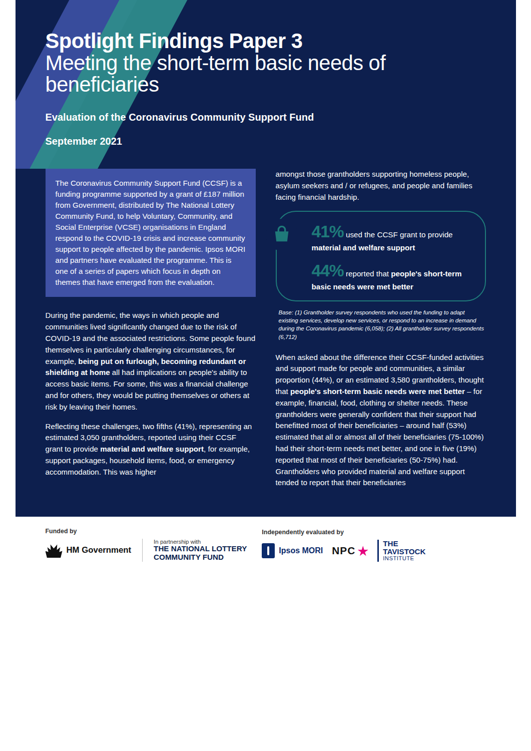Spotlight Findings Paper 3 Meeting the short-term basic needs of beneficiaries
Evaluation of the Coronavirus Community Support Fund
September 2021
The Coronavirus Community Support Fund (CCSF) is a funding programme supported by a grant of £187 million from Government, distributed by The National Lottery Community Fund, to help Voluntary, Community, and Social Enterprise (VCSE) organisations in England respond to the COVID-19 crisis and increase community support to people affected by the pandemic. Ipsos MORI and partners have evaluated the programme. This is one of a series of papers which focus in depth on themes that have emerged from the evaluation.
During the pandemic, the ways in which people and communities lived significantly changed due to the risk of COVID-19 and the associated restrictions. Some people found themselves in particularly challenging circumstances, for example, being put on furlough, becoming redundant or shielding at home all had implications on people's ability to access basic items. For some, this was a financial challenge and for others, they would be putting themselves or others at risk by leaving their homes.
Reflecting these challenges, two fifths (41%), representing an estimated 3,050 grantholders, reported using their CCSF grant to provide material and welfare support, for example, support packages, household items, food, or emergency accommodation. This was higher
amongst those grantholders supporting homeless people, asylum seekers and / or refugees, and people and families facing financial hardship.
41% used the CCSF grant to provide material and welfare support
44% reported that people's short-term basic needs were met better
Base: (1) Grantholder survey respondents who used the funding to adapt existing services, develop new services, or respond to an increase in demand during the Coronavirus pandemic (6,058); (2) All grantholder survey respondents (6,712)
When asked about the difference their CCSF-funded activities and support made for people and communities, a similar proportion (44%), or an estimated 3,580 grantholders, thought that people's short-term basic needs were met better – for example, financial, food, clothing or shelter needs. These grantholders were generally confident that their support had benefitted most of their beneficiaries – around half (53%) estimated that all or almost all of their beneficiaries (75-100%) had their short-term needs met better, and one in five (19%) reported that most of their beneficiaries (50-75%) had. Grantholders who provided material and welfare support tended to report that their beneficiaries
Funded by
HM Government
In partnership with
THE NATIONAL LOTTERY
COMMUNITY FUND
Independently evaluated by
Ipsos MORI
NPC
THE
TAVISTOCKINSTITUTE